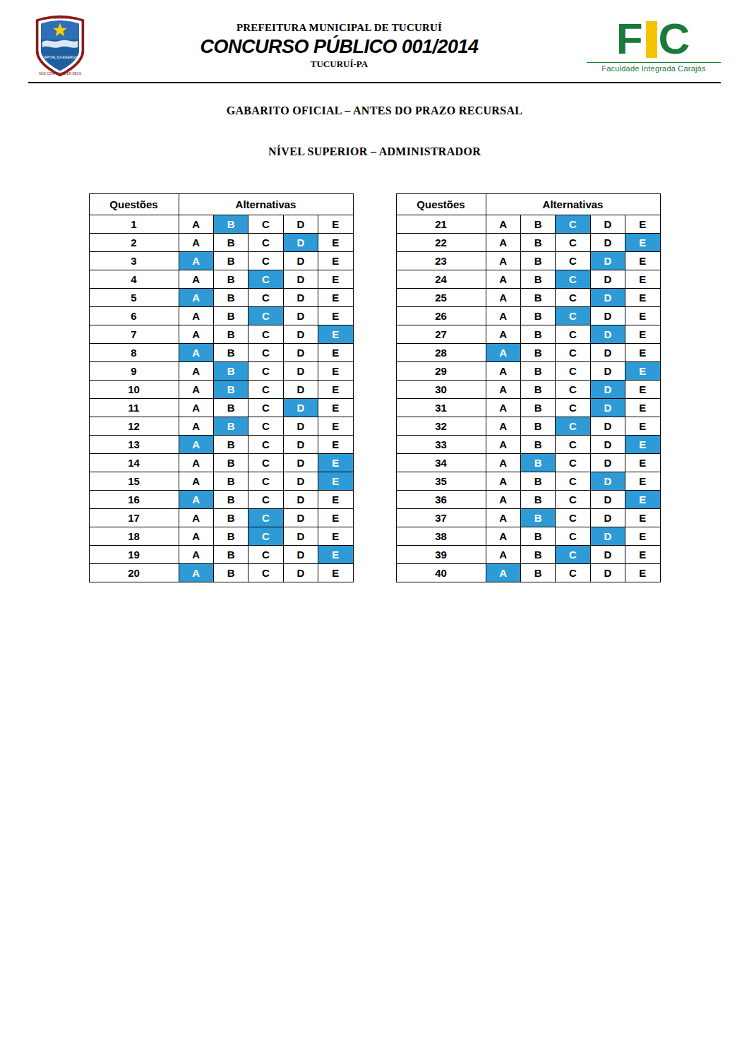TUCURUÍ CAPITAL DA ENERGIA NÓS CONFIAMOS EM DEUS
PREFEITURA MUNICIPAL DE TUCURUÍ
CONCURSO PÚBLICO 001/2014
TUCURUÍ-PA
F C
Faculdade Integrada Carajás
GABARITO OFICIAL – ANTES DO PRAZO RECURSAL
NÍVEL SUPERIOR – ADMINISTRADOR
| Questões | Alternativas |
| --- | --- |
| 1 | A | B | C | D | E |
| 2 | A | B | C | D | E |
| 3 | A | B | C | D | E |
| 4 | A | B | C | D | E |
| 5 | A | B | C | D | E |
| 6 | A | B | C | D | E |
| 7 | A | B | C | D | E |
| 8 | A | B | C | D | E |
| 9 | A | B | C | D | E |
| 10 | A | B | C | D | E |
| 11 | A | B | C | D | E |
| 12 | A | B | C | D | E |
| 13 | A | B | C | D | E |
| 14 | A | B | C | D | E |
| 15 | A | B | C | D | E |
| 16 | A | B | C | D | E |
| 17 | A | B | C | D | E |
| 18 | A | B | C | D | E |
| 19 | A | B | C | D | E |
| 20 | A | B | C | D | E |
| Questões | Alternativas |
| --- | --- |
| 21 | A | B | C | D | E |
| 22 | A | B | C | D | E |
| 23 | A | B | C | D | E |
| 24 | A | B | C | D | E |
| 25 | A | B | C | D | E |
| 26 | A | B | C | D | E |
| 27 | A | B | C | D | E |
| 28 | A | B | C | D | E |
| 29 | A | B | C | D | E |
| 30 | A | B | C | D | E |
| 31 | A | B | C | D | E |
| 32 | A | B | C | D | E |
| 33 | A | B | C | D | E |
| 34 | A | B | C | D | E |
| 35 | A | B | C | D | E |
| 36 | A | B | C | D | E |
| 37 | A | B | C | D | E |
| 38 | A | B | C | D | E |
| 39 | A | B | C | D | E |
| 40 | A | B | C | D | E |